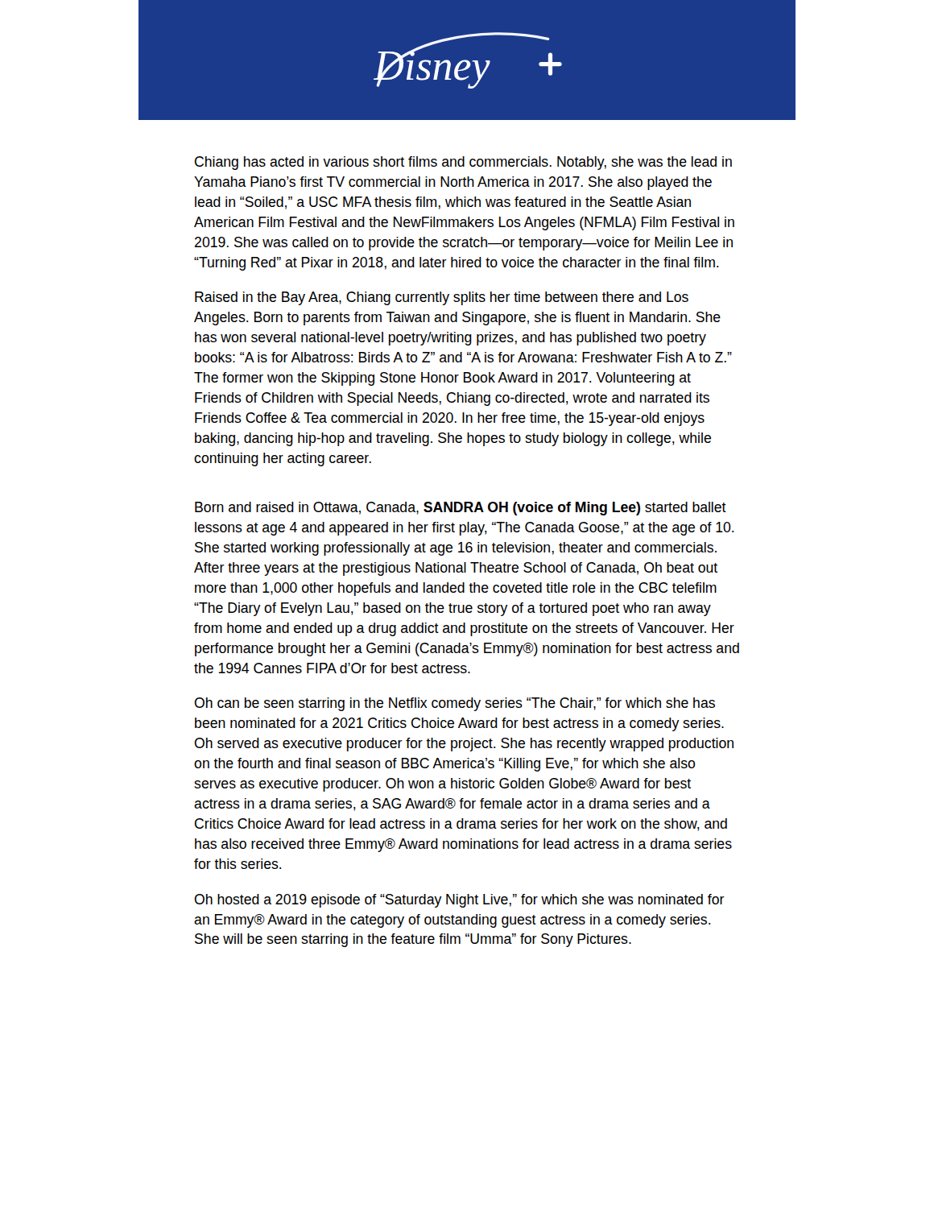Disney
Chiang has acted in various short films and commercials. Notably, she was the lead in Yamaha Piano’s first TV commercial in North America in 2017. She also played the lead in “Soiled,” a USC MFA thesis film, which was featured in the Seattle Asian American Film Festival and the NewFilmmakers Los Angeles (NFMLA) Film Festival in 2019. She was called on to provide the scratch—or temporary—voice for Meilin Lee in “Turning Red” at Pixar in 2018, and later hired to voice the character in the final film.
Raised in the Bay Area, Chiang currently splits her time between there and Los Angeles. Born to parents from Taiwan and Singapore, she is fluent in Mandarin. She has won several national-level poetry/writing prizes, and has published two poetry books: “A is for Albatross: Birds A to Z” and “A is for Arowana: Freshwater Fish A to Z.” The former won the Skipping Stone Honor Book Award in 2017. Volunteering at Friends of Children with Special Needs, Chiang co-directed, wrote and narrated its Friends Coffee & Tea commercial in 2020. In her free time, the 15-year-old enjoys baking, dancing hip-hop and traveling. She hopes to study biology in college, while continuing her acting career.
Born and raised in Ottawa, Canada, SANDRA OH (voice of Ming Lee) started ballet lessons at age 4 and appeared in her first play, “The Canada Goose,” at the age of 10. She started working professionally at age 16 in television, theater and commercials. After three years at the prestigious National Theatre School of Canada, Oh beat out more than 1,000 other hopefuls and landed the coveted title role in the CBC telefilm “The Diary of Evelyn Lau,” based on the true story of a tortured poet who ran away from home and ended up a drug addict and prostitute on the streets of Vancouver. Her performance brought her a Gemini (Canada’s Emmy®) nomination for best actress and the 1994 Cannes FIPA d’Or for best actress.
Oh can be seen starring in the Netflix comedy series “The Chair,” for which she has been nominated for a 2021 Critics Choice Award for best actress in a comedy series. Oh served as executive producer for the project. She has recently wrapped production on the fourth and final season of BBC America’s “Killing Eve,” for which she also serves as executive producer. Oh won a historic Golden Globe® Award for best actress in a drama series, a SAG Award® for female actor in a drama series and a Critics Choice Award for lead actress in a drama series for her work on the show, and has also received three Emmy® Award nominations for lead actress in a drama series for this series.
Oh hosted a 2019 episode of “Saturday Night Live,” for which she was nominated for an Emmy® Award in the category of outstanding guest actress in a comedy series. She will be seen starring in the feature film “Umma” for Sony Pictures.